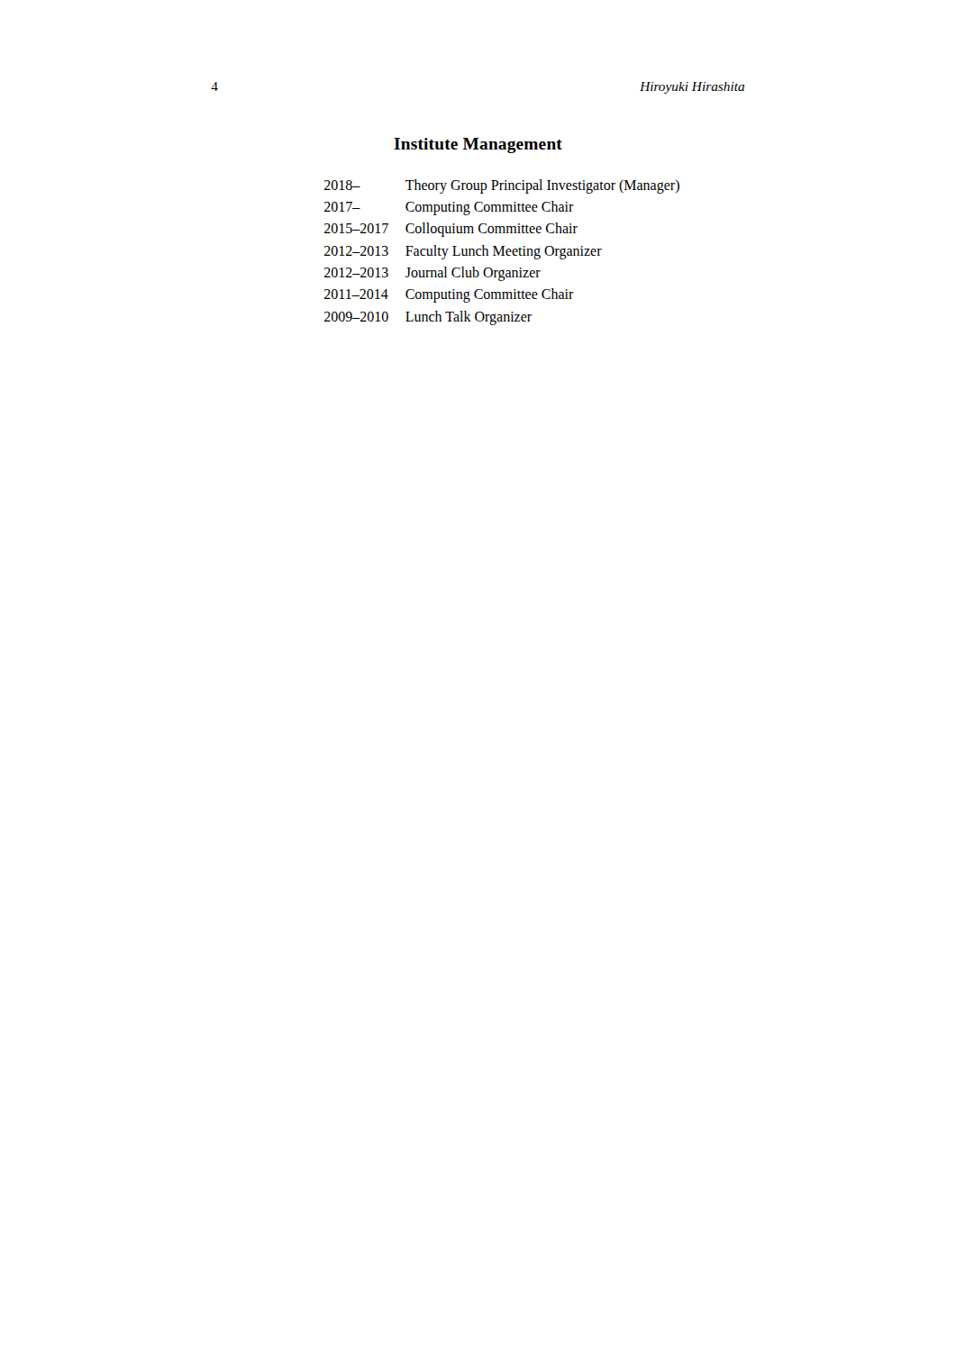4 Hiroyuki Hirashita
Institute Management
| 2018– | Theory Group Principal Investigator (Manager) |
| 2017– | Computing Committee Chair |
| 2015–2017 | Colloquium Committee Chair |
| 2012–2013 | Faculty Lunch Meeting Organizer |
| 2012–2013 | Journal Club Organizer |
| 2011–2014 | Computing Committee Chair |
| 2009–2010 | Lunch Talk Organizer |